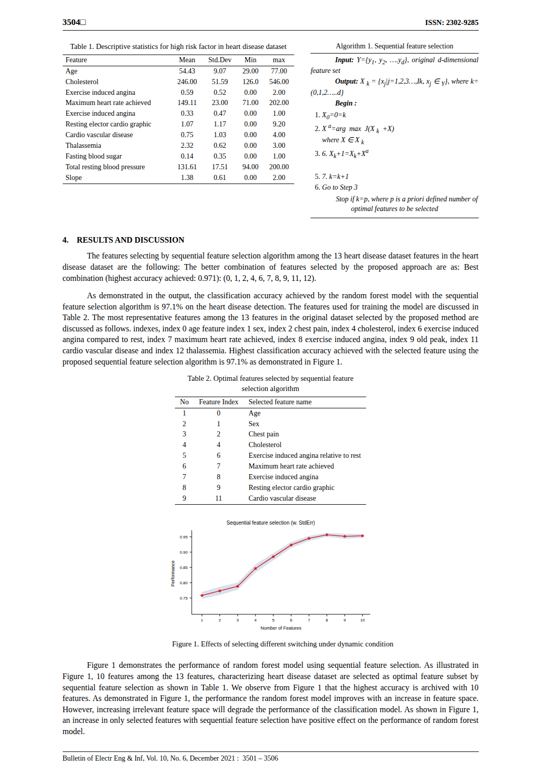3504□ ISSN: 2302-9285
Table 1. Descriptive statistics for high risk factor in heart disease dataset
| Feature | Mean | Std.Dev | Min | max |
| --- | --- | --- | --- | --- |
| Age | 54.43 | 9.07 | 29.00 | 77.00 |
| Cholesterol | 246.00 | 51.59 | 126.0 | 546.00 |
| Exercise induced angina | 0.59 | 0.52 | 0.00 | 2.00 |
| Maximum heart rate achieved | 149.11 | 23.00 | 71.00 | 202.00 |
| Exercise induced angina | 0.33 | 0.47 | 0.00 | 1.00 |
| Resting elector cardio graphic | 1.07 | 1.17 | 0.00 | 9.20 |
| Cardio vascular disease | 0.75 | 1.03 | 0.00 | 4.00 |
| Thalassemia | 2.32 | 0.62 | 0.00 | 3.00 |
| Fasting blood sugar | 0.14 | 0.35 | 0.00 | 1.00 |
| Total resting blood pressure | 131.61 | 17.51 | 94.00 | 200.00 |
| Slope | 1.38 | 0.61 | 0.00 | 2.00 |
Algorithm 1. Sequential feature selection
Input: Y={y1, y2, ….yd}, original d-dimensional feature set
Output: X k = {xj|j=1,2,3…,Ik, xj ∈ Y}, where k=(0,1,2…..d}
Begin :
X0=0=k
X a=arg max J(X k +X)
where X ∈ X k
6. Xk+1=Xk+Xa
7. k=k+1
Go to Step 3
Stop if k=p, where p is a priori defined number of optimal features to be selected
4. RESULTS AND DISCUSSION
The features selecting by sequential feature selection algorithm among the 13 heart disease dataset features in the heart disease dataset are the following: The better combination of features selected by the proposed approach are as: Best combination (highest accuracy achieved: 0.971): (0, 1, 2, 4, 6, 7, 8, 9, 11, 12).
As demonstrated in the output, the classification accuracy achieved by the random forest model with the sequential feature selection algorithm is 97.1% on the heart disease detection. The features used for training the model are discussed in Table 2. The most representative features among the 13 features in the original dataset selected by the proposed method are discussed as follows. indexes, index 0 age feature index 1 sex, index 2 chest pain, index 4 cholesterol, index 6 exercise induced angina compared to rest, index 7 maximum heart rate achieved, index 8 exercise induced angina, index 9 old peak, index 11 cardio vascular disease and index 12 thalassemia. Highest classification accuracy achieved with the selected feature using the proposed sequential feature selection algorithm is 97.1% as demonstrated in Figure 1.
Table 2. Optimal features selected by sequential feature selection algorithm
| No | Feature Index | Selected feature name |
| --- | --- | --- |
| 1 | 0 | Age |
| 2 | 1 | Sex |
| 3 | 2 | Chest pain |
| 4 | 4 | Cholesterol |
| 5 | 6 | Exercise induced angina relative to rest |
| 6 | 7 | Maximum heart rate achieved |
| 7 | 8 | Exercise induced angina |
| 8 | 9 | Resting elector cardio graphic |
| 9 | 11 | Cardio vascular disease |
Sequential feature selection (w. StdErr) Sequential feature selection (w. StdErr) 0.95 0.90 0.85 0.80 0.75 Performance 1 2 3 4 5 6 7 8 9 10 Number of Features
Figure 1. Effects of selecting different switching under dynamic condition
Figure 1 demonstrates the performance of random forest model using sequential feature selection. As illustrated in Figure 1, 10 features among the 13 features, characterizing heart disease dataset are selected as optimal feature subset by sequential feature selection as shown in Table 1. We observe from Figure 1 that the highest accuracy is archived with 10 features. As demonstrated in Figure 1, the performance the random forest model improves with an increase in feature space. However, increasing irrelevant feature space will degrade the performance of the classification model. As shown in Figure 1, an increase in only selected features with sequential feature selection have positive effect on the performance of random forest model.
Bulletin of Electr Eng & Inf, Vol. 10, No. 6, December 2021 : 3501 – 3506